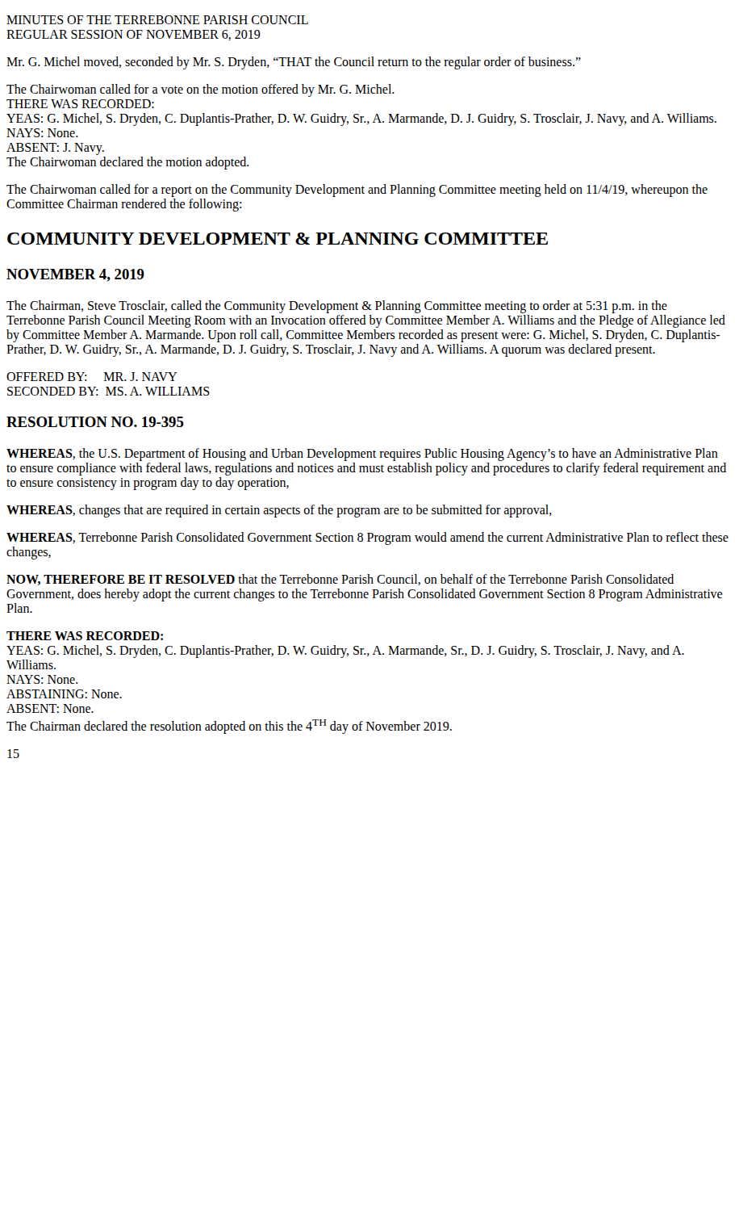MINUTES OF THE TERREBONNE PARISH COUNCIL
REGULAR SESSION OF NOVEMBER 6, 2019
Mr. G. Michel moved, seconded by Mr. S. Dryden, “THAT the Council return to the regular order of business.”
The Chairwoman called for a vote on the motion offered by Mr. G. Michel.
THERE WAS RECORDED:
YEAS: G. Michel, S. Dryden, C. Duplantis-Prather, D. W. Guidry, Sr., A. Marmande, D. J. Guidry, S. Trosclair, J. Navy, and A. Williams.
NAYS: None.
ABSENT: J. Navy.
The Chairwoman declared the motion adopted.
The Chairwoman called for a report on the Community Development and Planning Committee meeting held on 11/4/19, whereupon the Committee Chairman rendered the following:
COMMUNITY DEVELOPMENT & PLANNING COMMITTEE
NOVEMBER 4, 2019
The Chairman, Steve Trosclair, called the Community Development & Planning Committee meeting to order at 5:31 p.m. in the Terrebonne Parish Council Meeting Room with an Invocation offered by Committee Member A. Williams and the Pledge of Allegiance led by Committee Member A. Marmande. Upon roll call, Committee Members recorded as present were: G. Michel, S. Dryden, C. Duplantis-Prather, D. W. Guidry, Sr., A. Marmande, D. J. Guidry, S. Trosclair, J. Navy and A. Williams. A quorum was declared present.
OFFERED BY: MR. J. NAVY
SECONDED BY: MS. A. WILLIAMS
RESOLUTION NO. 19-395
WHEREAS, the U.S. Department of Housing and Urban Development requires Public Housing Agency’s to have an Administrative Plan to ensure compliance with federal laws, regulations and notices and must establish policy and procedures to clarify federal requirement and to ensure consistency in program day to day operation,
WHEREAS, changes that are required in certain aspects of the program are to be submitted for approval,
WHEREAS, Terrebonne Parish Consolidated Government Section 8 Program would amend the current Administrative Plan to reflect these changes,
NOW, THEREFORE BE IT RESOLVED that the Terrebonne Parish Council, on behalf of the Terrebonne Parish Consolidated Government, does hereby adopt the current changes to the Terrebonne Parish Consolidated Government Section 8 Program Administrative Plan.
THERE WAS RECORDED:
YEAS: G. Michel, S. Dryden, C. Duplantis-Prather, D. W. Guidry, Sr., A. Marmande, Sr., D. J. Guidry, S. Trosclair, J. Navy, and A. Williams.
NAYS: None.
ABSTAINING: None.
ABSENT: None.
The Chairman declared the resolution adopted on this the 4TH day of November 2019.
15